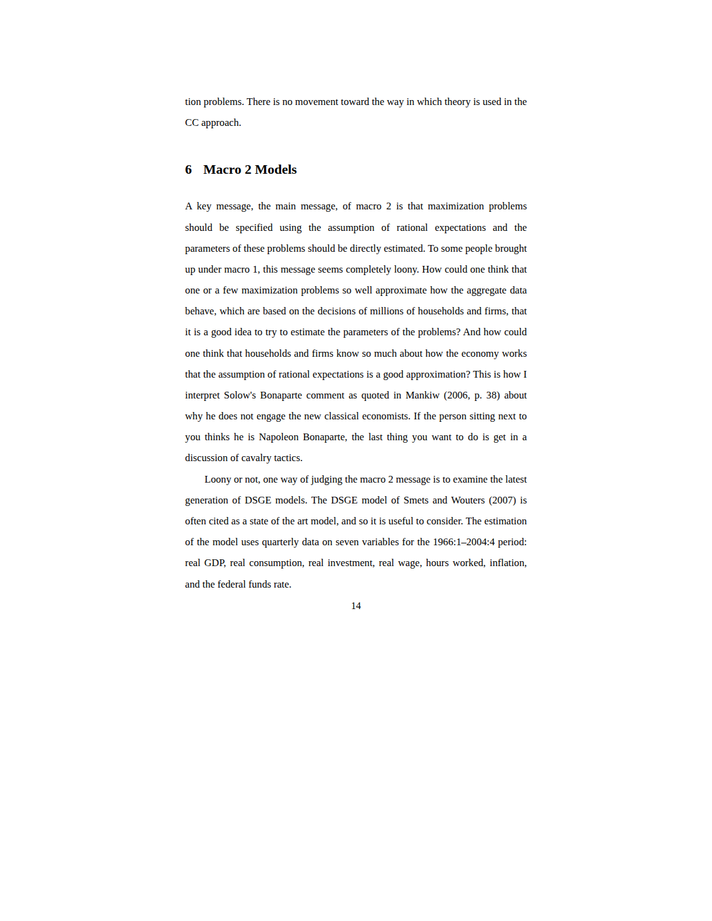tion problems. There is no movement toward the way in which theory is used in the CC approach.
6 Macro 2 Models
A key message, the main message, of macro 2 is that maximization problems should be specified using the assumption of rational expectations and the parameters of these problems should be directly estimated. To some people brought up under macro 1, this message seems completely loony. How could one think that one or a few maximization problems so well approximate how the aggregate data behave, which are based on the decisions of millions of households and firms, that it is a good idea to try to estimate the parameters of the problems? And how could one think that households and firms know so much about how the economy works that the assumption of rational expectations is a good approximation? This is how I interpret Solow's Bonaparte comment as quoted in Mankiw (2006, p. 38) about why he does not engage the new classical economists. If the person sitting next to you thinks he is Napoleon Bonaparte, the last thing you want to do is get in a discussion of cavalry tactics.
Loony or not, one way of judging the macro 2 message is to examine the latest generation of DSGE models. The DSGE model of Smets and Wouters (2007) is often cited as a state of the art model, and so it is useful to consider. The estimation of the model uses quarterly data on seven variables for the 1966:1–2004:4 period: real GDP, real consumption, real investment, real wage, hours worked, inflation, and the federal funds rate.
14